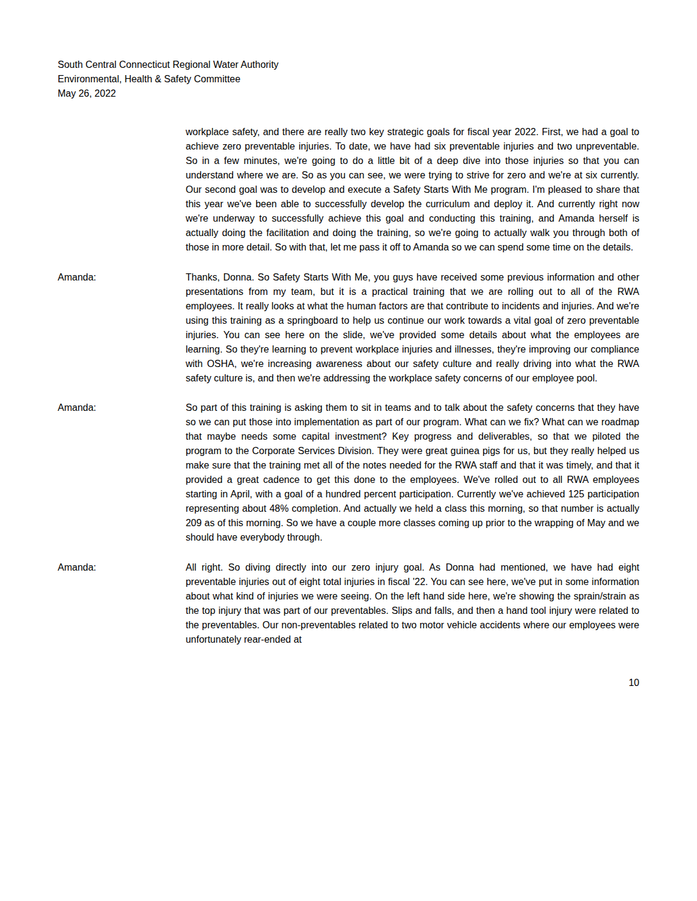South Central Connecticut Regional Water Authority
Environmental, Health & Safety Committee
May 26, 2022
workplace safety, and there are really two key strategic goals for fiscal year 2022. First, we had a goal to achieve zero preventable injuries. To date, we have had six preventable injuries and two unpreventable. So in a few minutes, we're going to do a little bit of a deep dive into those injuries so that you can understand where we are. So as you can see, we were trying to strive for zero and we're at six currently. Our second goal was to develop and execute a Safety Starts With Me program. I'm pleased to share that this year we've been able to successfully develop the curriculum and deploy it. And currently right now we're underway to successfully achieve this goal and conducting this training, and Amanda herself is actually doing the facilitation and doing the training, so we're going to actually walk you through both of those in more detail. So with that, let me pass it off to Amanda so we can spend some time on the details.
Amanda:
Thanks, Donna. So Safety Starts With Me, you guys have received some previous information and other presentations from my team, but it is a practical training that we are rolling out to all of the RWA employees. It really looks at what the human factors are that contribute to incidents and injuries. And we're using this training as a springboard to help us continue our work towards a vital goal of zero preventable injuries. You can see here on the slide, we've provided some details about what the employees are learning. So they're learning to prevent workplace injuries and illnesses, they're improving our compliance with OSHA, we're increasing awareness about our safety culture and really driving into what the RWA safety culture is, and then we're addressing the workplace safety concerns of our employee pool.
Amanda:
So part of this training is asking them to sit in teams and to talk about the safety concerns that they have so we can put those into implementation as part of our program. What can we fix? What can we roadmap that maybe needs some capital investment? Key progress and deliverables, so that we piloted the program to the Corporate Services Division. They were great guinea pigs for us, but they really helped us make sure that the training met all of the notes needed for the RWA staff and that it was timely, and that it provided a great cadence to get this done to the employees. We've rolled out to all RWA employees starting in April, with a goal of a hundred percent participation. Currently we've achieved 125 participation representing about 48% completion. And actually we held a class this morning, so that number is actually 209 as of this morning. So we have a couple more classes coming up prior to the wrapping of May and we should have everybody through.
Amanda:
All right. So diving directly into our zero injury goal. As Donna had mentioned, we have had eight preventable injuries out of eight total injuries in fiscal '22. You can see here, we've put in some information about what kind of injuries we were seeing. On the left hand side here, we're showing the sprain/strain as the top injury that was part of our preventables. Slips and falls, and then a hand tool injury were related to the preventables. Our non-preventables related to two motor vehicle accidents where our employees were unfortunately rear-ended at
10